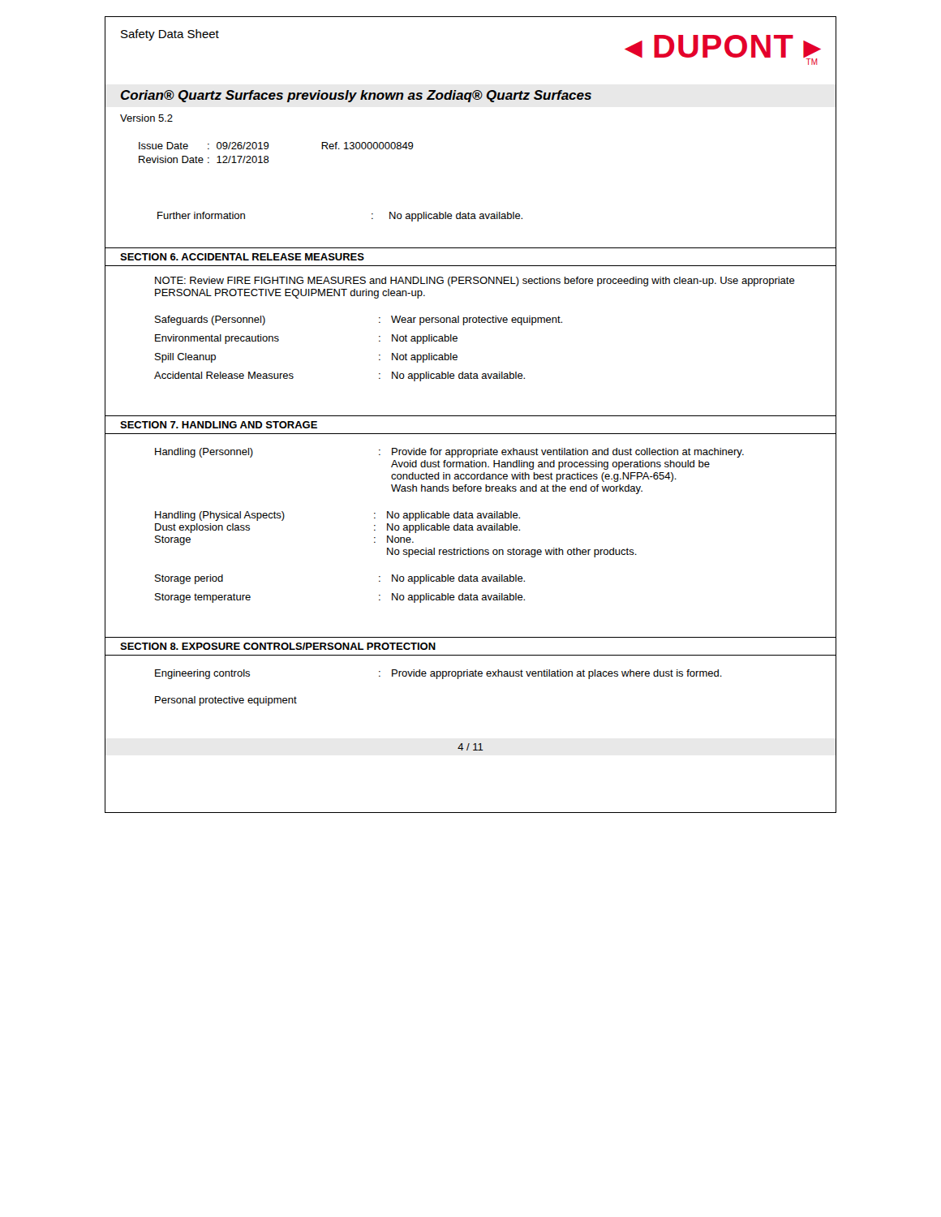Safety Data Sheet
◂ DUPONT ▸ TM
Corian® Quartz Surfaces previously known as Zodiaq® Quartz Surfaces
Version 5.2
| Issue Date | : | 09/26/2019 | Ref. 130000000849 |
| Revision Date | : | 12/17/2018 | |
| Further information | : | No applicable data available. |
SECTION 6. ACCIDENTAL RELEASE MEASURES
NOTE: Review FIRE FIGHTING MEASURES and HANDLING (PERSONNEL) sections before proceeding with clean-up. Use appropriate PERSONAL PROTECTIVE EQUIPMENT during clean-up.
| Safeguards (Personnel) | : | Wear personal protective equipment. |
| Environmental precautions | : | Not applicable |
| Spill Cleanup | : | Not applicable |
| Accidental Release Measures | : | No applicable data available. |
SECTION 7. HANDLING AND STORAGE
| Handling (Personnel) | : | Provide for appropriate exhaust ventilation and dust collection at machinery. Avoid dust formation. Handling and processing operations should be conducted in accordance with best practices (e.g.NFPA-654). Wash hands before breaks and at the end of workday. |
| Handling (Physical Aspects) | : | No applicable data available. |
| Dust explosion class | : | No applicable data available. |
| Storage | : | None. No special restrictions on storage with other products. |
| Storage period | : | No applicable data available. |
| Storage temperature | : | No applicable data available. |
SECTION 8. EXPOSURE CONTROLS/PERSONAL PROTECTION
| Engineering controls | : | Provide appropriate exhaust ventilation at places where dust is formed. |
Personal protective equipment
4 / 11